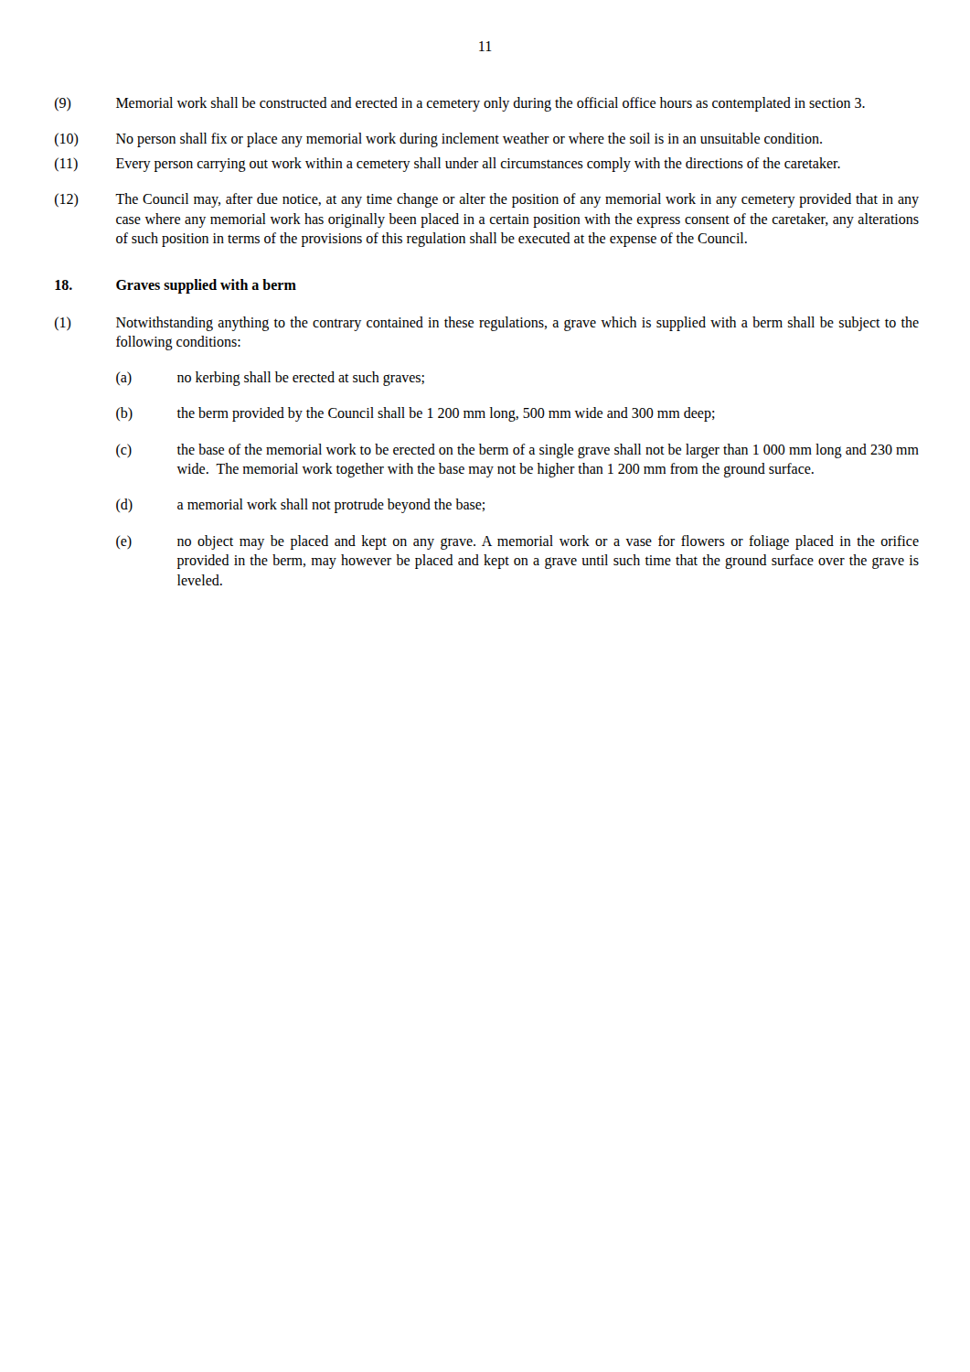11
(9)
Memorial work shall be constructed and erected in a cemetery only during the official office hours as contemplated in section 3.
(10)
No person shall fix or place any memorial work during inclement weather or where the soil is in an unsuitable condition.
(11)
Every person carrying out work within a cemetery shall under all circumstances comply with the directions of the caretaker.
(12)
The Council may, after due notice, at any time change or alter the position of any memorial work in any cemetery provided that in any case where any memorial work has originally been placed in a certain position with the express consent of the caretaker, any alterations of such position in terms of the provisions of this regulation shall be executed at the expense of the Council.
18. Graves supplied with a berm
(1)
Notwithstanding anything to the contrary contained in these regulations, a grave which is supplied with a berm shall be subject to the following conditions:
(a)
no kerbing shall be erected at such graves;
(b)
the berm provided by the Council shall be 1 200 mm long, 500 mm wide and 300 mm deep;
(c)
the base of the memorial work to be erected on the berm of a single grave shall not be larger than 1 000 mm long and 230 mm wide. The memorial work together with the base may not be higher than 1 200 mm from the ground surface.
(d)
a memorial work shall not protrude beyond the base;
(e)
no object may be placed and kept on any grave. A memorial work or a vase for flowers or foliage placed in the orifice provided in the berm, may however be placed and kept on a grave until such time that the ground surface over the grave is leveled.